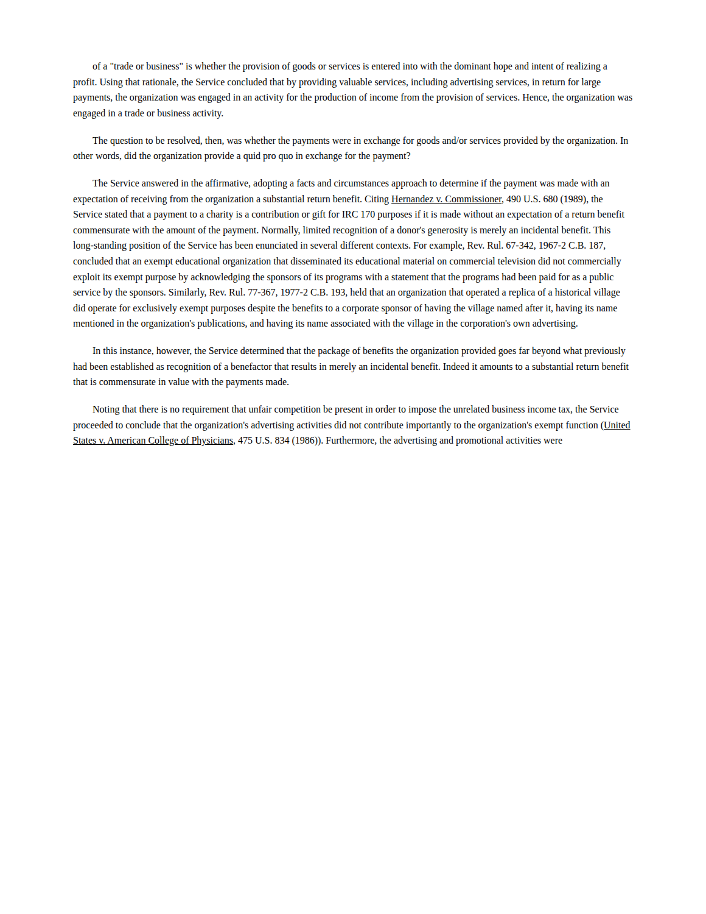of a "trade or business" is whether the provision of goods or services is entered into with the dominant hope and intent of realizing a profit. Using that rationale, the Service concluded that by providing valuable services, including advertising services, in return for large payments, the organization was engaged in an activity for the production of income from the provision of services. Hence, the organization was engaged in a trade or business activity.
The question to be resolved, then, was whether the payments were in exchange for goods and/or services provided by the organization. In other words, did the organization provide a quid pro quo in exchange for the payment?
The Service answered in the affirmative, adopting a facts and circumstances approach to determine if the payment was made with an expectation of receiving from the organization a substantial return benefit. Citing Hernandez v. Commissioner, 490 U.S. 680 (1989), the Service stated that a payment to a charity is a contribution or gift for IRC 170 purposes if it is made without an expectation of a return benefit commensurate with the amount of the payment. Normally, limited recognition of a donor's generosity is merely an incidental benefit. This long-standing position of the Service has been enunciated in several different contexts. For example, Rev. Rul. 67-342, 1967-2 C.B. 187, concluded that an exempt educational organization that disseminated its educational material on commercial television did not commercially exploit its exempt purpose by acknowledging the sponsors of its programs with a statement that the programs had been paid for as a public service by the sponsors. Similarly, Rev. Rul. 77-367, 1977-2 C.B. 193, held that an organization that operated a replica of a historical village did operate for exclusively exempt purposes despite the benefits to a corporate sponsor of having the village named after it, having its name mentioned in the organization's publications, and having its name associated with the village in the corporation's own advertising.
In this instance, however, the Service determined that the package of benefits the organization provided goes far beyond what previously had been established as recognition of a benefactor that results in merely an incidental benefit. Indeed it amounts to a substantial return benefit that is commensurate in value with the payments made.
Noting that there is no requirement that unfair competition be present in order to impose the unrelated business income tax, the Service proceeded to conclude that the organization's advertising activities did not contribute importantly to the organization's exempt function (United States v. American College of Physicians, 475 U.S. 834 (1986)). Furthermore, the advertising and promotional activities were